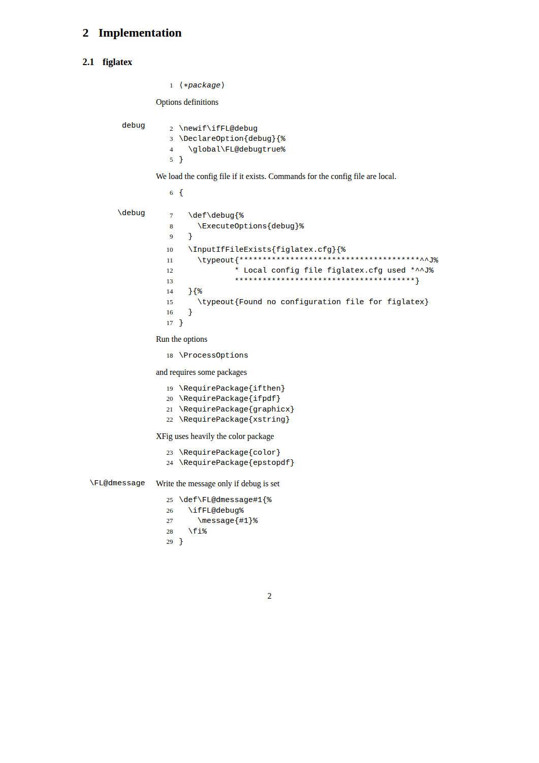2 Implementation
2.1figlatex
1⟨∗package⟩
Options definitions
debug
2\newif\ifFL@debug
3\DeclareOption{debug}{%
4 \global\FL@debugtrue%
5}
We load the config file if it exists. Commands for the config file are local.
6{
\debug
7 \def\debug{%
8 \ExecuteOptions{debug}%
9 }
10 \InputIfFileExists{figlatex.cfg}{%
11 \typeout{***************************************^^J%
12 * Local config file figlatex.cfg used *^^J%
13 ***************************************}
14 }{%
15 \typeout{Found no configuration file for figlatex}
16 }
17}
Run the options
18\ProcessOptions
and requires some packages
19\RequirePackage{ifthen}
20\RequirePackage{ifpdf}
21\RequirePackage{graphicx}
22\RequirePackage{xstring}
XFig uses heavily the color package
23\RequirePackage{color}
24\RequirePackage{epstopdf}
\FL@dmessage
Write the message only if debug is set
25\def\FL@dmessage#1{%
26 \ifFL@debug%
27 \message{#1}%
28 \fi%
29}
2